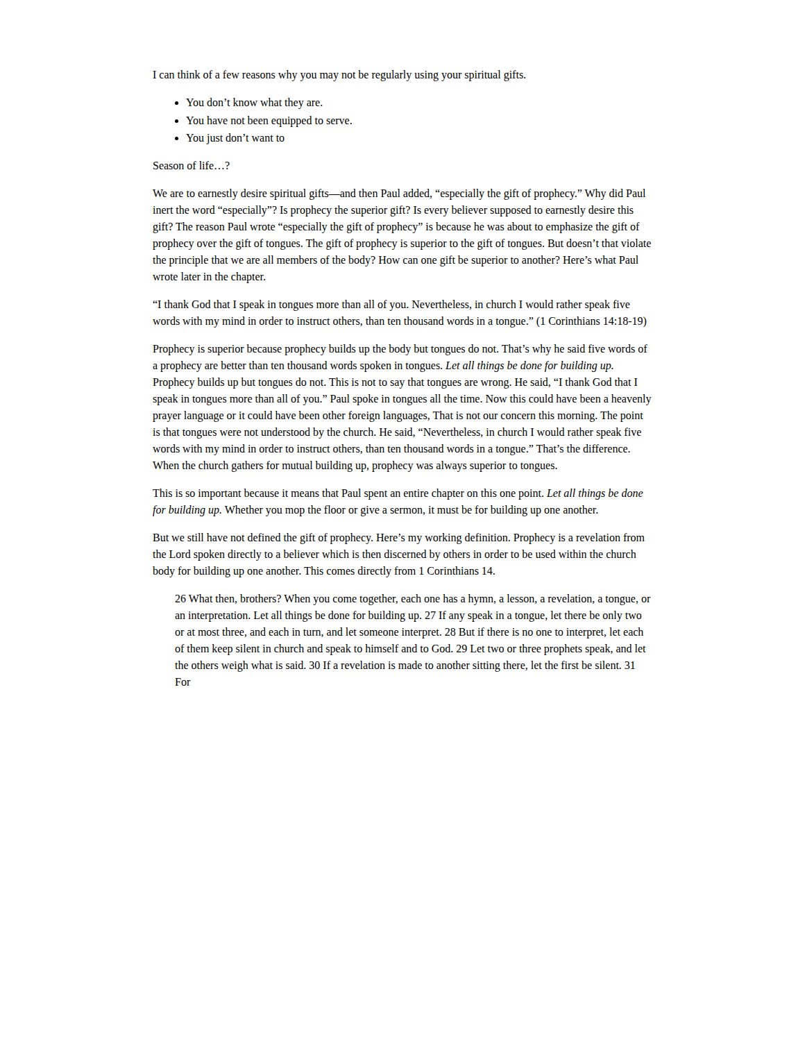I can think of a few reasons why you may not be regularly using your spiritual gifts.
You don’t know what they are.
You have not been equipped to serve.
You just don’t want to
Season of life…?
We are to earnestly desire spiritual gifts—and then Paul added, “especially the gift of prophecy.” Why did Paul inert the word “especially”? Is prophecy the superior gift? Is every believer supposed to earnestly desire this gift? The reason Paul wrote “especially the gift of prophecy” is because he was about to emphasize the gift of prophecy over the gift of tongues. The gift of prophecy is superior to the gift of tongues. But doesn’t that violate the principle that we are all members of the body? How can one gift be superior to another? Here’s what Paul wrote later in the chapter.
“I thank God that I speak in tongues more than all of you. Nevertheless, in church I would rather speak five words with my mind in order to instruct others, than ten thousand words in a tongue.” (1 Corinthians 14:18-19)
Prophecy is superior because prophecy builds up the body but tongues do not. That’s why he said five words of a prophecy are better than ten thousand words spoken in tongues. Let all things be done for building up. Prophecy builds up but tongues do not. This is not to say that tongues are wrong. He said, “I thank God that I speak in tongues more than all of you.” Paul spoke in tongues all the time. Now this could have been a heavenly prayer language or it could have been other foreign languages, That is not our concern this morning. The point is that tongues were not understood by the church. He said, “Nevertheless, in church I would rather speak five words with my mind in order to instruct others, than ten thousand words in a tongue.” That’s the difference. When the church gathers for mutual building up, prophecy was always superior to tongues.
This is so important because it means that Paul spent an entire chapter on this one point. Let all things be done for building up. Whether you mop the floor or give a sermon, it must be for building up one another.
But we still have not defined the gift of prophecy. Here’s my working definition. Prophecy is a revelation from the Lord spoken directly to a believer which is then discerned by others in order to be used within the church body for building up one another. This comes directly from 1 Corinthians 14.
26 What then, brothers? When you come together, each one has a hymn, a lesson, a revelation, a tongue, or an interpretation. Let all things be done for building up. 27 If any speak in a tongue, let there be only two or at most three, and each in turn, and let someone interpret. 28 But if there is no one to interpret, let each of them keep silent in church and speak to himself and to God. 29 Let two or three prophets speak, and let the others weigh what is said. 30 If a revelation is made to another sitting there, let the first be silent. 31 For